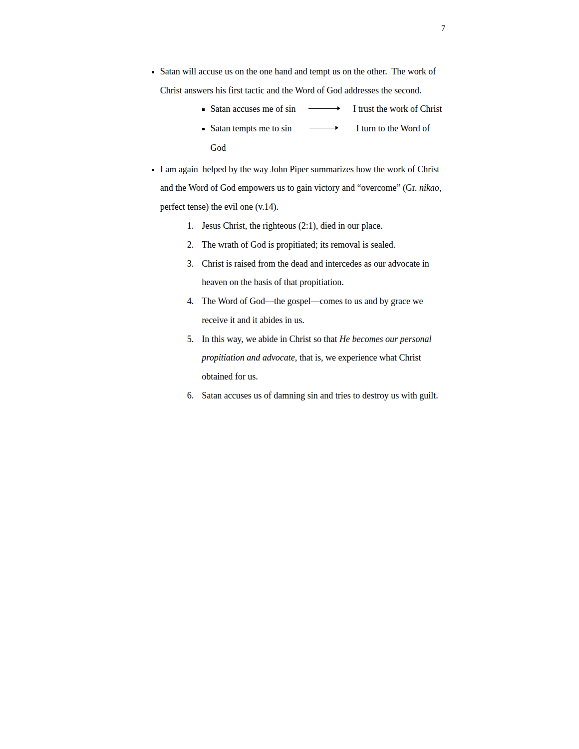7
Satan will accuse us on the one hand and tempt us on the other. The work of Christ answers his first tactic and the Word of God addresses the second.
Satan accuses me of sin I trust the work of Christ
Satan tempts me to sin I turn to the Word of God
I am again helped by the way John Piper summarizes how the work of Christ and the Word of God empowers us to gain victory and “overcome” (Gr. nikao, perfect tense) the evil one (v.14).
Jesus Christ, the righteous (2:1), died in our place.
The wrath of God is propitiated; its removal is sealed.
Christ is raised from the dead and intercedes as our advocate in heaven on the basis of that propitiation.
The Word of God—the gospel—comes to us and by grace we receive it and it abides in us.
In this way, we abide in Christ so that He becomes our personal propitiation and advocate, that is, we experience what Christ obtained for us.
Satan accuses us of damning sin and tries to destroy us with guilt.